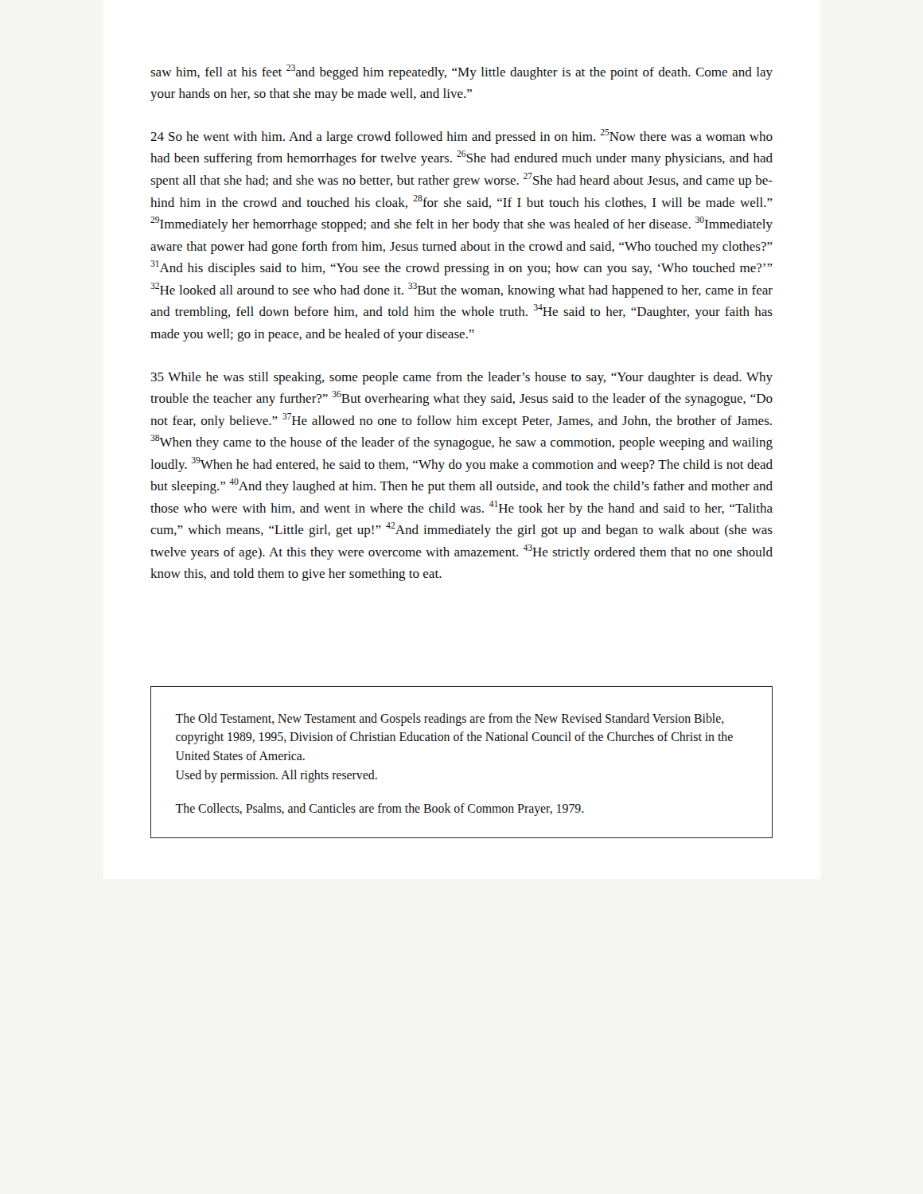saw him, fell at his feet 23and begged him repeatedly, “My little daughter is at the point of death. Come and lay your hands on her, so that she may be made well, and live.”
24 So he went with him. And a large crowd followed him and pressed in on him. 25Now there was a woman who had been suffering from hemorrhages for twelve years. 26She had endured much under many physicians, and had spent all that she had; and she was no better, but rather grew worse. 27She had heard about Jesus, and came up behind him in the crowd and touched his cloak, 28for she said, “If I but touch his clothes, I will be made well.” 29Immediately her hemorrhage stopped; and she felt in her body that she was healed of her disease. 30Immediately aware that power had gone forth from him, Jesus turned about in the crowd and said, “Who touched my clothes?” 31And his disciples said to him, “You see the crowd pressing in on you; how can you say, ‘Who touched me?’” 32He looked all around to see who had done it. 33But the woman, knowing what had happened to her, came in fear and trembling, fell down before him, and told him the whole truth. 34He said to her, “Daughter, your faith has made you well; go in peace, and be healed of your disease.”
35 While he was still speaking, some people came from the leader’s house to say, “Your daughter is dead. Why trouble the teacher any further?” 36But overhearing what they said, Jesus said to the leader of the synagogue, “Do not fear, only believe.” 37He allowed no one to follow him except Peter, James, and John, the brother of James. 38When they came to the house of the leader of the synagogue, he saw a commotion, people weeping and wailing loudly. 39When he had entered, he said to them, “Why do you make a commotion and weep? The child is not dead but sleeping.” 40And they laughed at him. Then he put them all outside, and took the child’s father and mother and those who were with him, and went in where the child was. 41He took her by the hand and said to her, “Talitha cum,” which means, “Little girl, get up!” 42And immediately the girl got up and began to walk about (she was twelve years of age). At this they were overcome with amazement. 43He strictly ordered them that no one should know this, and told them to give her something to eat.
The Old Testament, New Testament and Gospels readings are from the New Revised Standard Version Bible, copyright 1989, 1995, Division of Christian Education of the National Council of the Churches of Christ in the United States of America.
Used by permission. All rights reserved.
The Collects, Psalms, and Canticles are from the Book of Common Prayer, 1979.